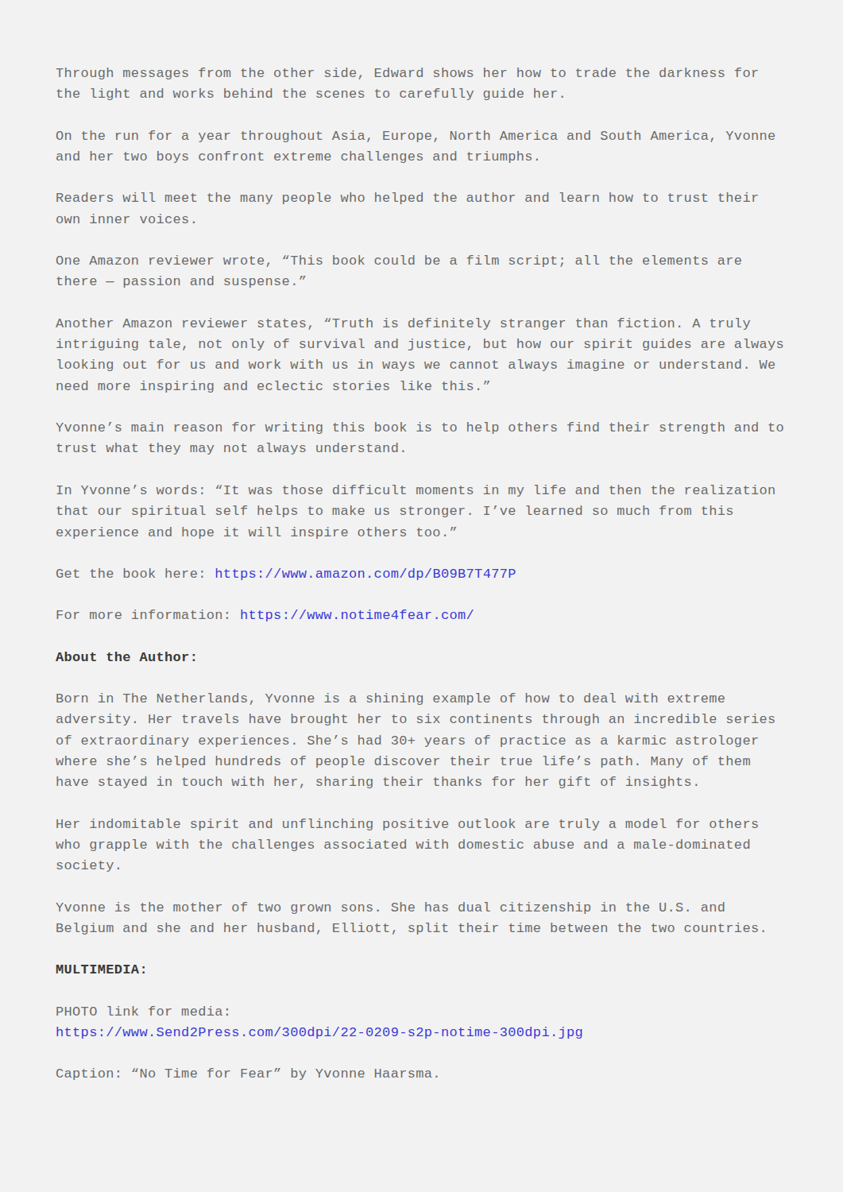Through messages from the other side, Edward shows her how to trade the darkness for the light and works behind the scenes to carefully guide her.
On the run for a year throughout Asia, Europe, North America and South America, Yvonne and her two boys confront extreme challenges and triumphs.
Readers will meet the many people who helped the author and learn how to trust their own inner voices.
One Amazon reviewer wrote, “This book could be a film script; all the elements are there — passion and suspense.”
Another Amazon reviewer states, “Truth is definitely stranger than fiction. A truly intriguing tale, not only of survival and justice, but how our spirit guides are always looking out for us and work with us in ways we cannot always imagine or understand. We need more inspiring and eclectic stories like this.”
Yvonne’s main reason for writing this book is to help others find their strength and to trust what they may not always understand.
In Yvonne’s words: “It was those difficult moments in my life and then the realization that our spiritual self helps to make us stronger. I’ve learned so much from this experience and hope it will inspire others too.”
Get the book here: https://www.amazon.com/dp/B09B7T477P
For more information: https://www.notime4fear.com/
About the Author:
Born in The Netherlands, Yvonne is a shining example of how to deal with extreme adversity. Her travels have brought her to six continents through an incredible series of extraordinary experiences. She’s had 30+ years of practice as a karmic astrologer where she’s helped hundreds of people discover their true life’s path. Many of them have stayed in touch with her, sharing their thanks for her gift of insights.
​Her indomitable spirit and unflinching positive outlook are truly a model for others who grapple with the challenges associated with domestic abuse and a male-dominated society.
​Yvonne is the mother of two grown sons. She has dual citizenship in the U.S. and Belgium and she and her husband, Elliott, split their time between the two countries.
MULTIMEDIA:
PHOTO link for media:
https://www.Send2Press.com/300dpi/22-0209-s2p-notime-300dpi.jpg
Caption: “No Time for Fear” by Yvonne Haarsma.